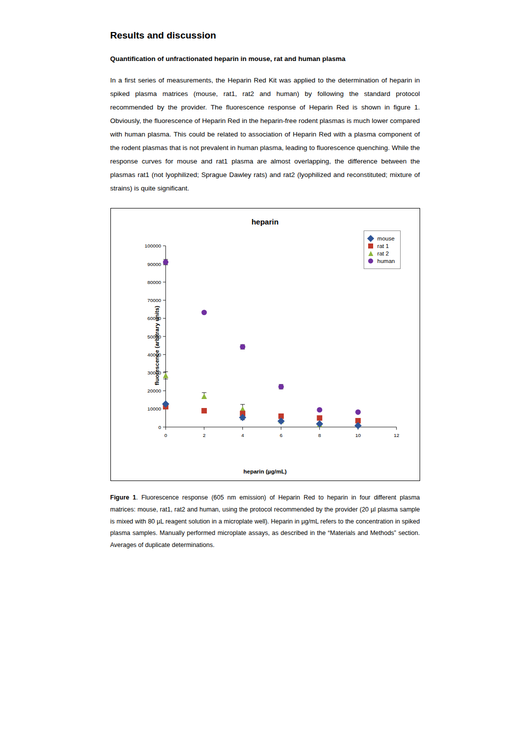Results and discussion
Quantification of unfractionated heparin in mouse, rat and human plasma
In a first series of measurements, the Heparin Red Kit was applied to the determination of heparin in spiked plasma matrices (mouse, rat1, rat2 and human) by following the standard protocol recommended by the provider. The fluorescence response of Heparin Red is shown in figure 1. Obviously, the fluorescence of Heparin Red in the heparin-free rodent plasmas is much lower compared with human plasma. This could be related to association of Heparin Red with a plasma component of the rodent plasmas that is not prevalent in human plasma, leading to fluorescence quenching. While the response curves for mouse and rat1 plasma are almost overlapping, the difference between the plasmas rat1 (not lyophilized; Sprague Dawley rats) and rat2 (lyophilized and reconstituted; mixture of strains) is quite significant.
heparin
fluorescence (arbitrary units)
heparin (µg/mL)
mouse
rat 1
rat 2
human
0 10000 20000 30000 40000 50000 60000 70000 80000 90000 100000 0 2 4 6 8 10 12
Figure 1. Fluorescence response (605 nm emission) of Heparin Red to heparin in four different plasma matrices: mouse, rat1, rat2 and human, using the protocol recommended by the provider (20 µl plasma sample is mixed with 80 µL reagent solution in a microplate well). Heparin in µg/mL refers to the concentration in spiked plasma samples. Manually performed microplate assays, as described in the “Materials and Methods” section. Averages of duplicate determinations.